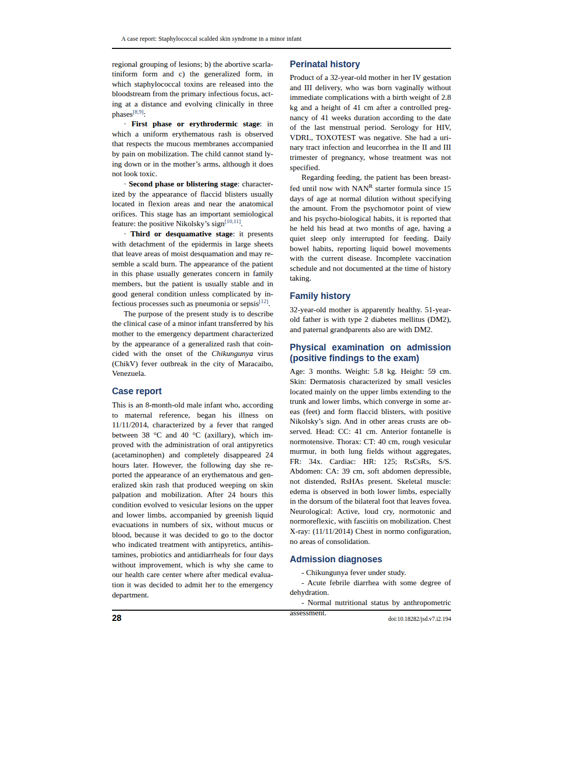A case report: Staphylococcal scalded skin syndrome in a minor infant
regional grouping of lesions; b) the abortive scarlatiniform form and c) the generalized form, in which staphylococcal toxins are released into the bloodstream from the primary infectious focus, acting at a distance and evolving clinically in three phases[8,9]:
· First phase or erythrodermic stage: in which a uniform erythematous rash is observed that respects the mucous membranes accompanied by pain on mobilization. The child cannot stand lying down or in the mother’s arms, although it does not look toxic.
· Second phase or blistering stage: characterized by the appearance of flaccid blisters usually located in flexion areas and near the anatomical orifices. This stage has an important semiological feature: the positive Nikolsky’s sign[10,11].
· Third or desquamative stage: it presents with detachment of the epidermis in large sheets that leave areas of moist desquamation and may resemble a scald burn. The appearance of the patient in this phase usually generates concern in family members, but the patient is usually stable and in good general condition unless complicated by infectious processes such as pneumonia or sepsis[12].
The purpose of the present study is to describe the clinical case of a minor infant transferred by his mother to the emergency department characterized by the appearance of a generalized rash that coincided with the onset of the Chikungunya virus (ChikV) fever outbreak in the city of Maracaibo, Venezuela.
Case report
This is an 8-month-old male infant who, according to maternal reference, began his illness on 11/11/2014, characterized by a fever that ranged between 38 °C and 40 °C (axillary), which improved with the administration of oral antipyretics (acetaminophen) and completely disappeared 24 hours later. However, the following day she reported the appearance of an erythematous and generalized skin rash that produced weeping on skin palpation and mobilization. After 24 hours this condition evolved to vesicular lesions on the upper and lower limbs, accompanied by greenish liquid evacuations in numbers of six, without mucus or blood, because it was decided to go to the doctor who indicated treatment with antipyretics, antihistamines, probiotics and antidiarrheals for four days without improvement, which is why she came to our health care center where after medical evaluation it was decided to admit her to the emergency department.
Perinatal history
Product of a 32-year-old mother in her IV gestation and III delivery, who was born vaginally without immediate complications with a birth weight of 2.8 kg and a height of 41 cm after a controlled pregnancy of 41 weeks duration according to the date of the last menstrual period. Serology for HIV, VDRL, TOXOTEST was negative. She had a urinary tract infection and leucorrhea in the II and III trimester of pregnancy, whose treatment was not specified.
Regarding feeding, the patient has been breastfed until now with NANR starter formula since 15 days of age at normal dilution without specifying the amount. From the psychomotor point of view and his psycho-biological habits, it is reported that he held his head at two months of age, having a quiet sleep only interrupted for feeding. Daily bowel habits, reporting liquid bowel movements with the current disease. Incomplete vaccination schedule and not documented at the time of history taking.
Family history
32-year-old mother is apparently healthy. 51-year-old father is with type 2 diabetes mellitus (DM2), and paternal grandparents also are with DM2.
Physical examination on admission (positive findings to the exam)
Age: 3 months. Weight: 5.8 kg. Height: 59 cm. Skin: Dermatosis characterized by small vesicles located mainly on the upper limbs extending to the trunk and lower limbs, which converge in some areas (feet) and form flaccid blisters, with positive Nikolsky’s sign. And in other areas crusts are observed. Head: CC: 41 cm. Anterior fontanelle is normotensive. Thorax: CT: 40 cm, rough vesicular murmur, in both lung fields without aggregates, FR: 34x. Cardiac: HR: 125; RsCsRs, S/S. Abdomen: CA: 39 cm, soft abdomen depressible, not distended, RsHAs present. Skeletal muscle: edema is observed in both lower limbs, especially in the dorsum of the bilateral foot that leaves fovea. Neurological: Active, loud cry, normotonic and normoreflexic, with fasciitis on mobilization. Chest X-ray: (11/11/2014) Chest in normo configuration, no areas of consolidation.
Admission diagnoses
- Chikungunya fever under study.
- Acute febrile diarrhea with some degree of dehydration.
- Normal nutritional status by anthropometric assessment.
28 doi:10.18282/jsd.v7.i2.194